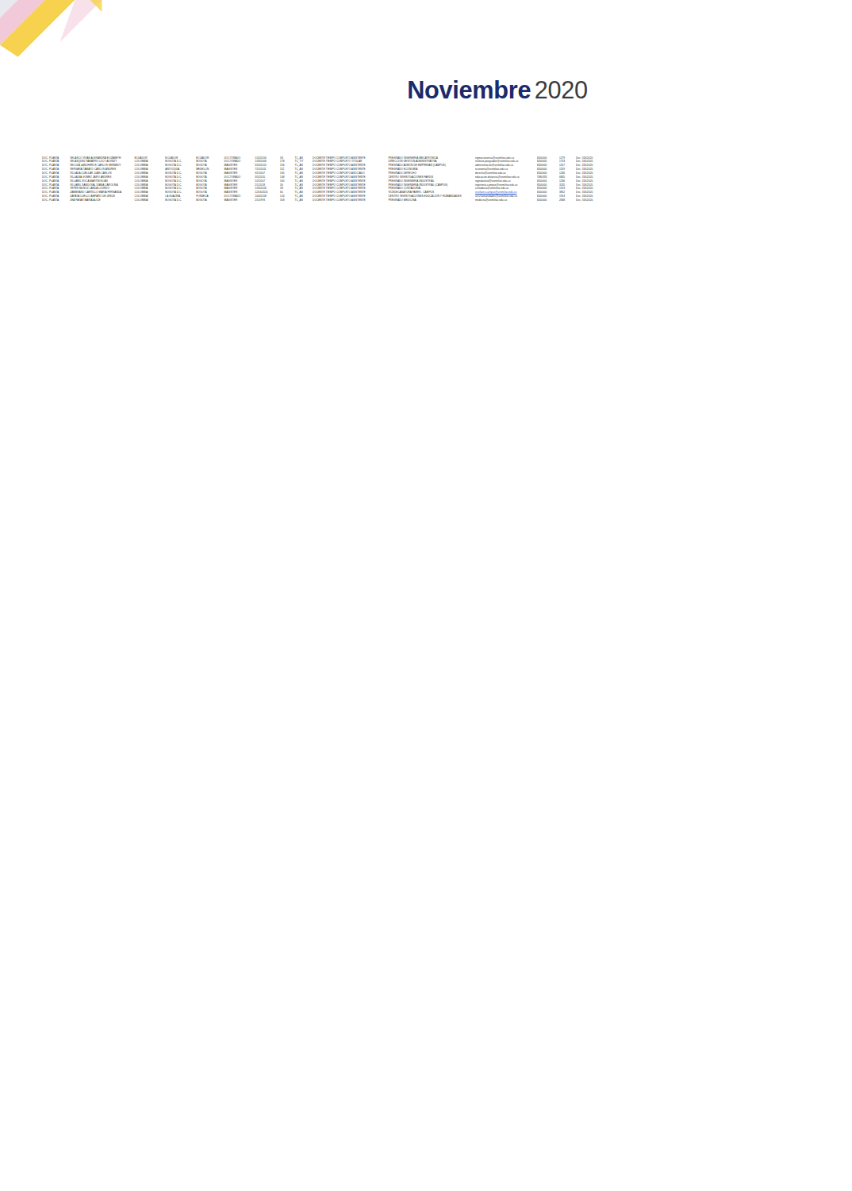Noviembre 2020
| DOC. PLANTA | VELASCO VIVAS ALEXANDRA ELIZABETH | ECUADOR | ECUADOR | ECUADOR | DOCTORADO | 1/14/2016 | 58 | TC_AS | DOCENTE TIEMPO COMPLETO ASISTENTE | PREGRADO INGENIERIA MECATRONICA | ingmecatronica@unimilitar.edu.co | 6500000 | 1279 | Dec. 316/2020 |
| DOC. PLANTA | VELASQUEZ NAVARRO LUCY ALVINZY | COLOMBIA | BOGOTA D.C. | BOGOTA | DOCTORADO | 1/18/2006 | 178 | TC_TIT | DOCENTE TIEMPO COMPLETO TITULAR | DIRECCION GESTION ADMINISTRATIVA | instituto.posgrados@unimilitar.edu.co | 6500000 | 1753 | Dec. 316/2020 |
| DOC. PLANTA | VELOZA LANCHEROS CARLOS KENNEDY | COLOMBIA | BOGOTA D.C. | BOGOTA | MAGISTER | 3/16/2015 | 156 | TC_AS | DOCENTE TIEMPO COMPLETO ASISTENTE | PREGRADO ADMON DE EMPRESAS (CAMPUS) | administracion@unimilitar.edu.co | 6500000 | 1317 | Dec. 316/2020 |
| DOC. PLANTA | VERGARA TAMAYO CARLOS ANDRES | COLOMBIA | ANTIOQUIA | MEDELLIN | MAGISTER | 7/15/2011 | 112 | TC_AS | DOCENTE TIEMPO COMPLETO ASISTENTE | PREGRADO ECONOMIA | economia@unimilitar.edu.co | 6500000 | 1319 | Dec. 316/2020 |
| DOC. PLANTA | VILLADA CUELLAR JUAN CARLOS | COLOMBIA | BOGOTA D.C. | BOGOTA | MAGISTER | 3/1/2007 | 165 | TC_AS | DOCENTE TIEMPO COMPLETO ASOCIADO | PREGRADO DERECHO | derecho@unimilitar.edu.co | 6500000 | 1266 | Dec. 316/2020 |
| DOC. PLANTA | VILLALBA GOMEZ JAIRO ANDRES | COLOMBIA | BOGOTA D.C. | BOGOTA | DOCTORADO | 3/5/2020 | 148 | TC_AS | DOCENTE TIEMPO COMPLETO ASISTENTE | CENTRO INVESTIGACIONES FAEDIS | educacion.distancia@unimilitar.edu.co | 7480333 | 6845 | Dec. 316/2020 |
| DOC. PLANTA | VILLAMIL ROCA MARTIN ELIAS | COLOMBIA | BOGOTA D.C. | BOGOTA | MAGISTER | 5/2/2007 | 165 | TC_AS | DOCENTE TIEMPO COMPLETO ASISTENTE | PREGRADO INGENIERIA INDUSTRIAL | ingindustrial@unimilitar.edu.co | 6500000 | 1266 | Dec. 316/2020 |
| DOC. PLANTA | VILLAMIL SANDOVAL DIANA CAROLINA | COLOMBIA | BOGOTA D.C. | BOGOTA | MAGISTER | 2/1/2018 | 34 | TC_AS | DOCENTE TIEMPO COMPLETO ASISTENTE | PREGRADO INGENIERIA INDUSTRIAL (CAMPUS) | ingenieria.campus@unimilitar.edu.co | 6500000 | 3245 | Dec. 316/2020 |
| DOC. PLANTA | YEPES MUNOZ LANDA LOURDO | COLOMBIA | BOGOTA D.C. | BOGOTA | MAGISTER | 1/16/2016 | 58 | TC_AS | DOCENTE TIEMPO COMPLETO ASISTENTE | PREGRADO CONTADURIA | contaduria@unimilitar.edu.co | 6500000 | 1313 | Dec. 316/2020 |
| DOC. PLANTA | ZAMBRANO CARRILLO MARIA FERNANDA | COLOMBIA | BOGOTA D.C. | BOGOTA | MAGISTER | 12/16/2015 | 60 | TC_AS | DOCENTE TIEMPO COMPLETO ASISTENTE | VICEDECANATURA FARES - CAMPUS | vicefares.campus@unimilitar.edu.co | 6500000 | 3852 | Dec. 316/2020 |
| DOC. PLANTA | ZAPATA CUELLO AMPARO DE JESUS | COLOMBIA | LA GUAJIRA | FONSECA | DOCTORADO | 10/4/2018 | 124 | TC_AS | DOCENTE TIEMPO COMPLETO ASISTENTE | CENTRO INVESTIGACIONES EDUCACION Y HUMANIDADES | cinv.humanidades@unimilitar.edu.co | 6500000 | 1913 | Dec. 316/2020 |
| DOC. PLANTA | ZEA PAYAR MARIA ALICE | COLOMBIA | BOGOTA D.C. | BOGOTA | MAGISTER | 2/1/1993 | 318 | TC_AS | DOCENTE TIEMPO COMPLETO ASISTENTE | PREGRADO MEDICINA | medicina@unimilitar.edu.co | 6500000 | 2668 | Dec. 316/2020 |